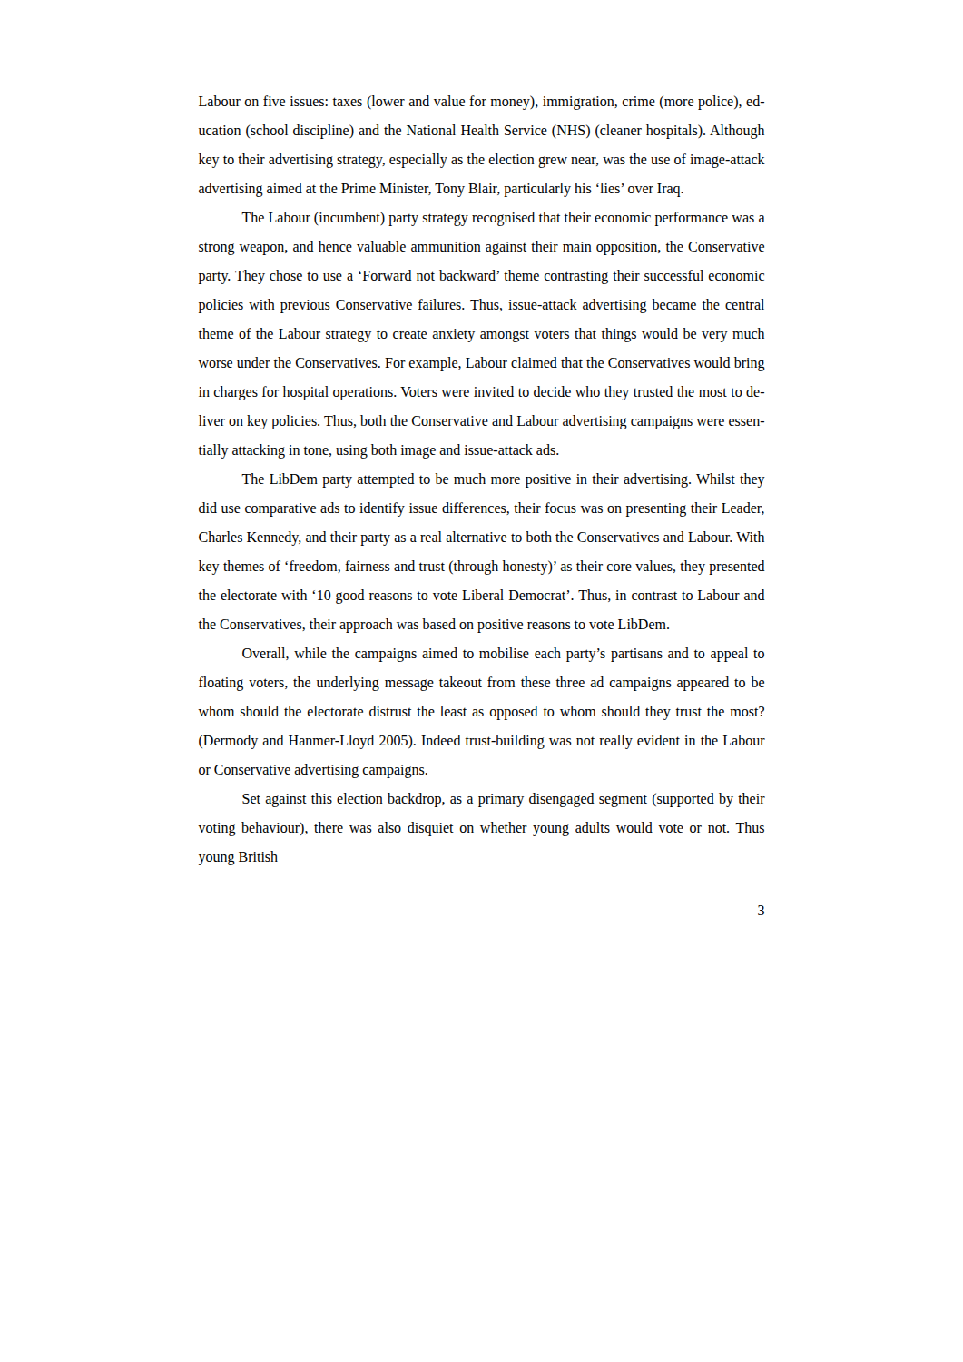Labour on five issues: taxes (lower and value for money), immigration, crime (more police), education (school discipline) and the National Health Service (NHS) (cleaner hospitals). Although key to their advertising strategy, especially as the election grew near, was the use of image-attack advertising aimed at the Prime Minister, Tony Blair, particularly his ‘lies’ over Iraq.
The Labour (incumbent) party strategy recognised that their economic performance was a strong weapon, and hence valuable ammunition against their main opposition, the Conservative party. They chose to use a ‘Forward not backward’ theme contrasting their successful economic policies with previous Conservative failures. Thus, issue-attack advertising became the central theme of the Labour strategy to create anxiety amongst voters that things would be very much worse under the Conservatives. For example, Labour claimed that the Conservatives would bring in charges for hospital operations. Voters were invited to decide who they trusted the most to deliver on key policies. Thus, both the Conservative and Labour advertising campaigns were essentially attacking in tone, using both image and issue-attack ads.
The LibDem party attempted to be much more positive in their advertising. Whilst they did use comparative ads to identify issue differences, their focus was on presenting their Leader, Charles Kennedy, and their party as a real alternative to both the Conservatives and Labour. With key themes of ‘freedom, fairness and trust (through honesty)’ as their core values, they presented the electorate with ‘10 good reasons to vote Liberal Democrat’. Thus, in contrast to Labour and the Conservatives, their approach was based on positive reasons to vote LibDem.
Overall, while the campaigns aimed to mobilise each party’s partisans and to appeal to floating voters, the underlying message takeout from these three ad campaigns appeared to be whom should the electorate distrust the least as opposed to whom should they trust the most? (Dermody and Hanmer-Lloyd 2005). Indeed trust-building was not really evident in the Labour or Conservative advertising campaigns.
Set against this election backdrop, as a primary disengaged segment (supported by their voting behaviour), there was also disquiet on whether young adults would vote or not. Thus young British
3